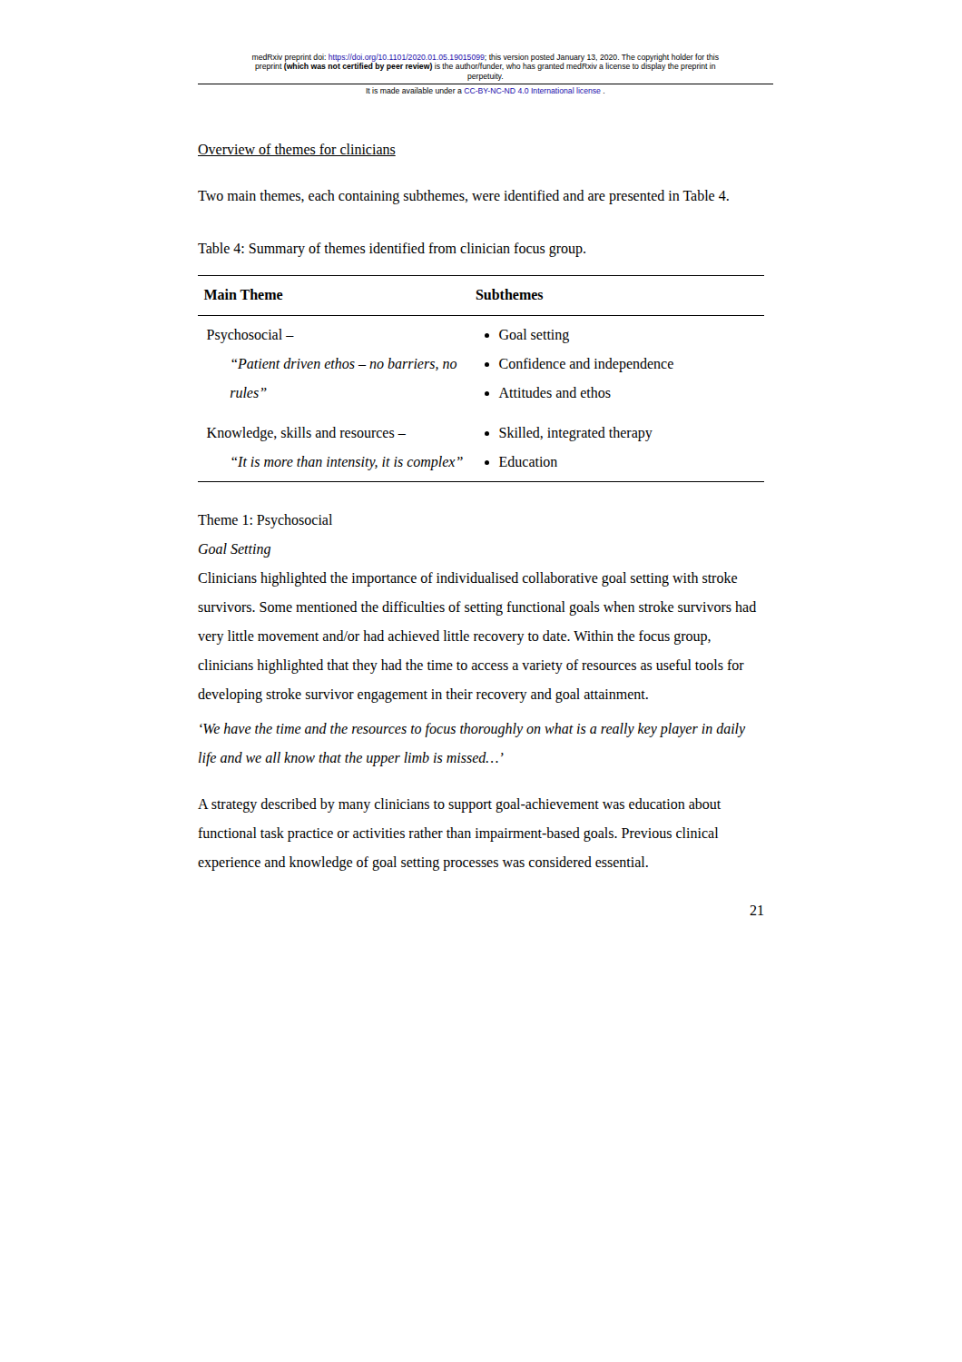medRxiv preprint doi: https://doi.org/10.1101/2020.01.05.19015099; this version posted January 13, 2020. The copyright holder for this
preprint (which was not certified by peer review) is the author/funder, who has granted medRxiv a license to display the preprint in
perpetuity.
It is made available under a CC-BY-NC-ND 4.0 International license .
Overview of themes for clinicians
Two main themes, each containing subthemes, were identified and are presented in Table 4.
Table 4: Summary of themes identified from clinician focus group.
| Main Theme | Subthemes |
| --- | --- |
| Psychosocial – “Patient driven ethos – no barriers, no rules” | Goal setting Confidence and independence Attitudes and ethos |
| Knowledge, skills and resources – “It is more than intensity, it is complex” | Skilled, integrated therapy Education |
Theme 1: Psychosocial
Goal Setting
Clinicians highlighted the importance of individualised collaborative goal setting with stroke survivors. Some mentioned the difficulties of setting functional goals when stroke survivors had very little movement and/or had achieved little recovery to date. Within the focus group, clinicians highlighted that they had the time to access a variety of resources as useful tools for developing stroke survivor engagement in their recovery and goal attainment.
‘We have the time and the resources to focus thoroughly on what is a really key player in daily life and we all know that the upper limb is missed…’
A strategy described by many clinicians to support goal-achievement was education about functional task practice or activities rather than impairment-based goals. Previous clinical experience and knowledge of goal setting processes was considered essential.
21